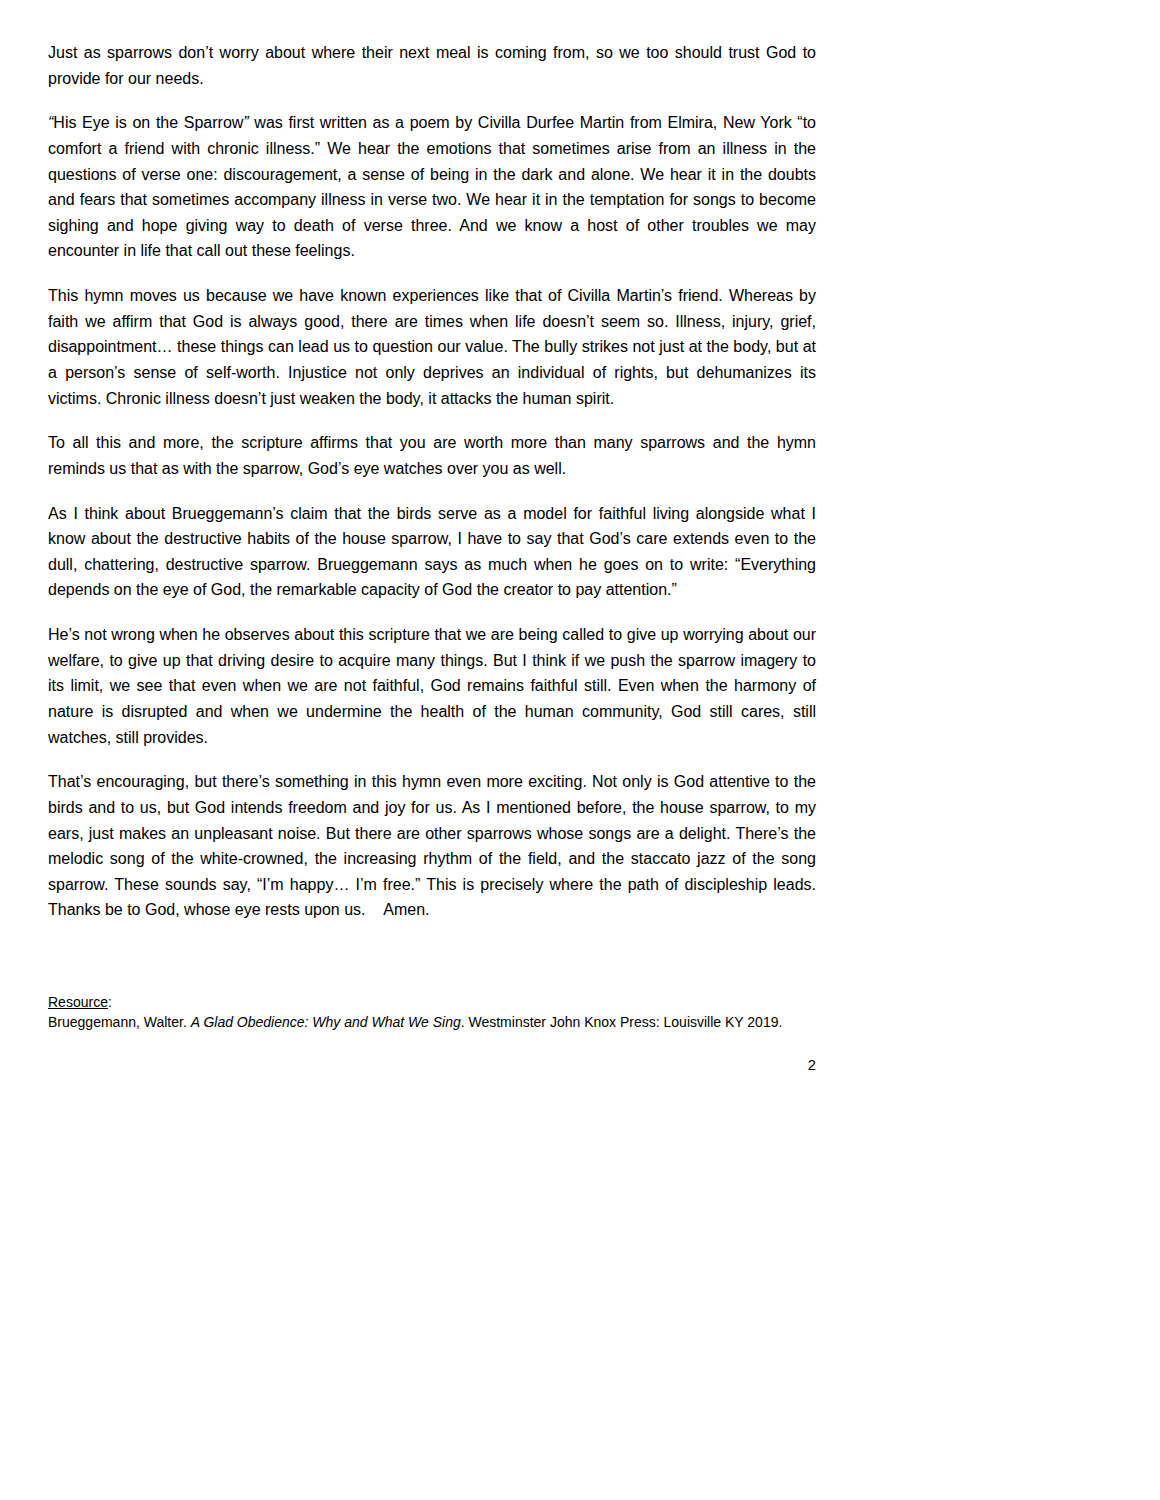Just as sparrows don’t worry about where their next meal is coming from, so we too should trust God to provide for our needs.
“His Eye is on the Sparrow” was first written as a poem by Civilla Durfee Martin from Elmira, New York “to comfort a friend with chronic illness.” We hear the emotions that sometimes arise from an illness in the questions of verse one: discouragement, a sense of being in the dark and alone. We hear it in the doubts and fears that sometimes accompany illness in verse two. We hear it in the temptation for songs to become sighing and hope giving way to death of verse three. And we know a host of other troubles we may encounter in life that call out these feelings.
This hymn moves us because we have known experiences like that of Civilla Martin’s friend. Whereas by faith we affirm that God is always good, there are times when life doesn’t seem so. Illness, injury, grief, disappointment… these things can lead us to question our value. The bully strikes not just at the body, but at a person’s sense of self-worth. Injustice not only deprives an individual of rights, but dehumanizes its victims. Chronic illness doesn’t just weaken the body, it attacks the human spirit.
To all this and more, the scripture affirms that you are worth more than many sparrows and the hymn reminds us that as with the sparrow, God’s eye watches over you as well.
As I think about Brueggemann’s claim that the birds serve as a model for faithful living alongside what I know about the destructive habits of the house sparrow, I have to say that God’s care extends even to the dull, chattering, destructive sparrow. Brueggemann says as much when he goes on to write: “Everything depends on the eye of God, the remarkable capacity of God the creator to pay attention.”
He’s not wrong when he observes about this scripture that we are being called to give up worrying about our welfare, to give up that driving desire to acquire many things. But I think if we push the sparrow imagery to its limit, we see that even when we are not faithful, God remains faithful still. Even when the harmony of nature is disrupted and when we undermine the health of the human community, God still cares, still watches, still provides.
That’s encouraging, but there’s something in this hymn even more exciting. Not only is God attentive to the birds and to us, but God intends freedom and joy for us. As I mentioned before, the house sparrow, to my ears, just makes an unpleasant noise. But there are other sparrows whose songs are a delight. There’s the melodic song of the white-crowned, the increasing rhythm of the field, and the staccato jazz of the song sparrow. These sounds say, “I’m happy… I’m free.” This is precisely where the path of discipleship leads. Thanks be to God, whose eye rests upon us. Amen.
Resource:
Brueggemann, Walter. A Glad Obedience: Why and What We Sing. Westminster John Knox Press: Louisville KY 2019.
2